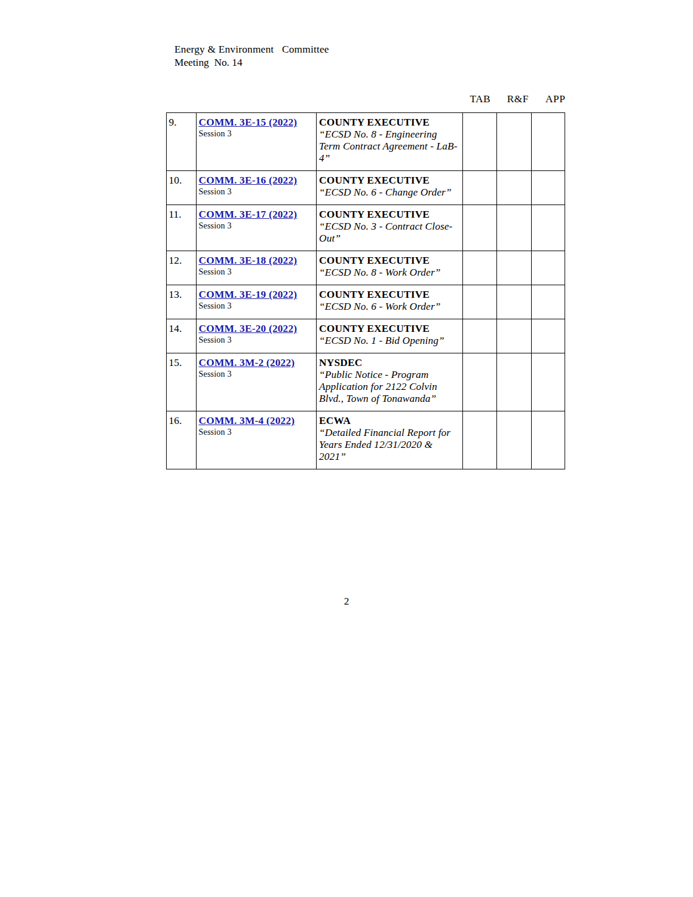Energy & Environment Committee
Meeting No. 14
TAB R&F APP
| 9. | COMM. 3E-15 (2022) Session 3 | COUNTY EXECUTIVE “ECSD No. 8 - Engineering Term Contract Agreement - LaB-4” | | | |
| 10. | COMM. 3E-16 (2022) Session 3 | COUNTY EXECUTIVE “ECSD No. 6 - Change Order” | | | |
| 11. | COMM. 3E-17 (2022) Session 3 | COUNTY EXECUTIVE “ECSD No. 3 - Contract Close-Out” | | | |
| 12. | COMM. 3E-18 (2022) Session 3 | COUNTY EXECUTIVE “ECSD No. 8 - Work Order” | | | |
| 13. | COMM. 3E-19 (2022) Session 3 | COUNTY EXECUTIVE “ECSD No. 6 - Work Order” | | | |
| 14. | COMM. 3E-20 (2022) Session 3 | COUNTY EXECUTIVE “ECSD No. 1 - Bid Opening” | | | |
| 15. | COMM. 3M-2 (2022) Session 3 | NYSDEC “Public Notice - Program Application for 2122 Colvin Blvd., Town of Tonawanda” | | | |
| 16. | COMM. 3M-4 (2022) Session 3 | ECWA “Detailed Financial Report for Years Ended 12/31/2020 & 2021” | | | |
2